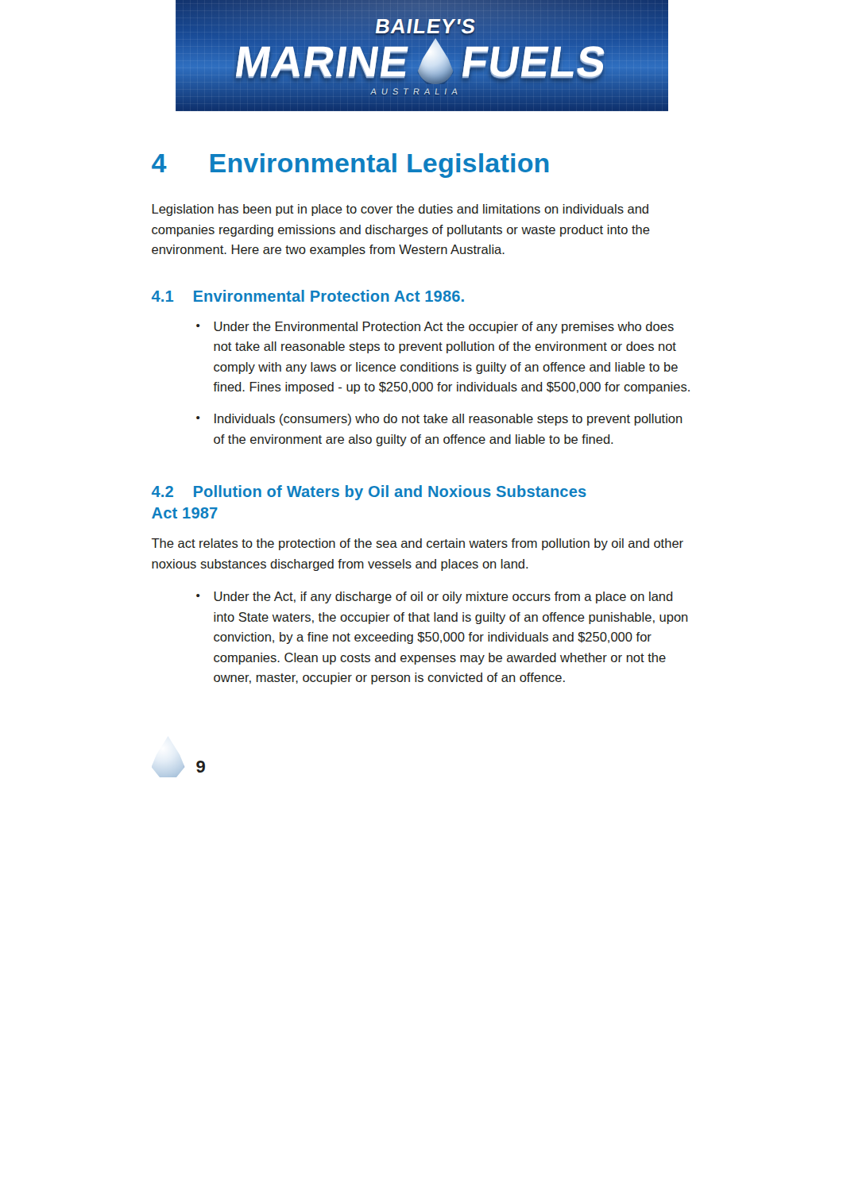BAILEY'S
MARINE FUELS
AUSTRALIA
4 Environmental Legislation
Legislation has been put in place to cover the duties and limitations on individuals and companies regarding emissions and discharges of pollutants or waste product into the environment. Here are two examples from Western Australia.
4.1 Environmental Protection Act 1986.
Under the Environmental Protection Act the occupier of any premises who does not take all reasonable steps to prevent pollution of the environment or does not comply with any laws or licence conditions is guilty of an offence and liable to be fined. Fines imposed - up to $250,000 for individuals and $500,000 for companies.
Individuals (consumers) who do not take all reasonable steps to prevent pollution of the environment are also guilty of an offence and liable to be fined.
4.2 Pollution of Waters by Oil and Noxious Substances Act 1987
The act relates to the protection of the sea and certain waters from pollution by oil and other noxious substances discharged from vessels and places on land.
Under the Act, if any discharge of oil or oily mixture occurs from a place on land into State waters, the occupier of that land is guilty of an offence punishable, upon conviction, by a fine not exceeding $50,000 for individuals and $250,000 for companies. Clean up costs and expenses may be awarded whether or not the owner, master, occupier or person is convicted of an offence.
9